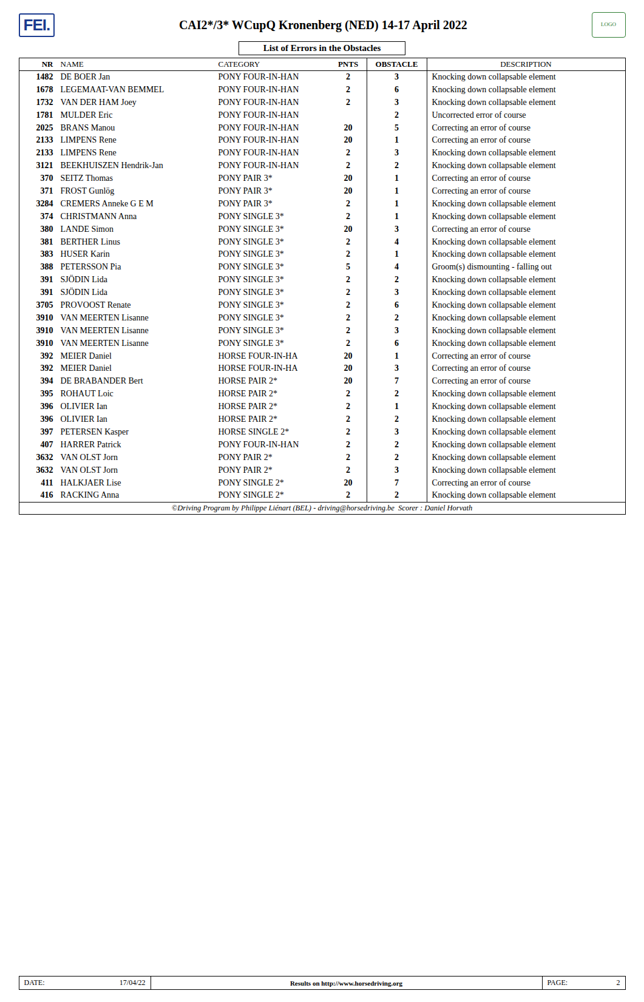FEI.
CAI2*/3* WCupQ Kronenberg (NED) 14-17 April 2022
LOGO
List of Errors in the Obstacles
| NR | NAME | CATEGORY | PNTS | OBSTACLE | DESCRIPTION |
| --- | --- | --- | --- | --- | --- |
| 1482 | DE BOER Jan | PONY FOUR-IN-HAN | 2 | 3 | Knocking down collapsable element |
| 1678 | LEGEMAAT-VAN BEMMEL | PONY FOUR-IN-HAN | 2 | 6 | Knocking down collapsable element |
| 1732 | VAN DER HAM Joey | PONY FOUR-IN-HAN | 2 | 3 | Knocking down collapsable element |
| 1781 | MULDER Eric | PONY FOUR-IN-HAN | | 2 | Uncorrected error of course |
| 2025 | BRANS Manou | PONY FOUR-IN-HAN | 20 | 5 | Correcting an error of course |
| 2133 | LIMPENS Rene | PONY FOUR-IN-HAN | 20 | 1 | Correcting an error of course |
| 2133 | LIMPENS Rene | PONY FOUR-IN-HAN | 2 | 3 | Knocking down collapsable element |
| 3121 | BEEKHUISZEN Hendrik-Jan | PONY FOUR-IN-HAN | 2 | 2 | Knocking down collapsable element |
| 370 | SEITZ Thomas | PONY PAIR 3* | 20 | 1 | Correcting an error of course |
| 371 | FROST Gunlög | PONY PAIR 3* | 20 | 1 | Correcting an error of course |
| 3284 | CREMERS Anneke G E M | PONY PAIR 3* | 2 | 1 | Knocking down collapsable element |
| 374 | CHRISTMANN Anna | PONY SINGLE 3* | 2 | 1 | Knocking down collapsable element |
| 380 | LANDE Simon | PONY SINGLE 3* | 20 | 3 | Correcting an error of course |
| 381 | BERTHER Linus | PONY SINGLE 3* | 2 | 4 | Knocking down collapsable element |
| 383 | HUSER Karin | PONY SINGLE 3* | 2 | 1 | Knocking down collapsable element |
| 388 | PETERSSON Pia | PONY SINGLE 3* | 5 | 4 | Groom(s) dismounting - falling out |
| 391 | SJÖDIN Lida | PONY SINGLE 3* | 2 | 2 | Knocking down collapsable element |
| 391 | SJÖDIN Lida | PONY SINGLE 3* | 2 | 3 | Knocking down collapsable element |
| 3705 | PROVOOST Renate | PONY SINGLE 3* | 2 | 6 | Knocking down collapsable element |
| 3910 | VAN MEERTEN Lisanne | PONY SINGLE 3* | 2 | 2 | Knocking down collapsable element |
| 3910 | VAN MEERTEN Lisanne | PONY SINGLE 3* | 2 | 3 | Knocking down collapsable element |
| 3910 | VAN MEERTEN Lisanne | PONY SINGLE 3* | 2 | 6 | Knocking down collapsable element |
| 392 | MEIER Daniel | HORSE FOUR-IN-HA | 20 | 1 | Correcting an error of course |
| 392 | MEIER Daniel | HORSE FOUR-IN-HA | 20 | 3 | Correcting an error of course |
| 394 | DE BRABANDER Bert | HORSE PAIR 2* | 20 | 7 | Correcting an error of course |
| 395 | ROHAUT Loic | HORSE PAIR 2* | 2 | 2 | Knocking down collapsable element |
| 396 | OLIVIER Ian | HORSE PAIR 2* | 2 | 1 | Knocking down collapsable element |
| 396 | OLIVIER Ian | HORSE PAIR 2* | 2 | 2 | Knocking down collapsable element |
| 397 | PETERSEN Kasper | HORSE SINGLE 2* | 2 | 3 | Knocking down collapsable element |
| 407 | HARRER Patrick | PONY FOUR-IN-HAN | 2 | 2 | Knocking down collapsable element |
| 3632 | VAN OLST Jorn | PONY PAIR 2* | 2 | 2 | Knocking down collapsable element |
| 3632 | VAN OLST Jorn | PONY PAIR 2* | 2 | 3 | Knocking down collapsable element |
| 411 | HALKJAER Lise | PONY SINGLE 2* | 20 | 7 | Correcting an error of course |
| 416 | RACKING Anna | PONY SINGLE 2* | 2 | 2 | Knocking down collapsable element |
| ©Driving Program by Philippe Liénart (BEL) - driving@horsedriving.be Scorer : Daniel Horvath |
DATE: 17/04/22
Results on http://www.horsedriving.org
PAGE: 2